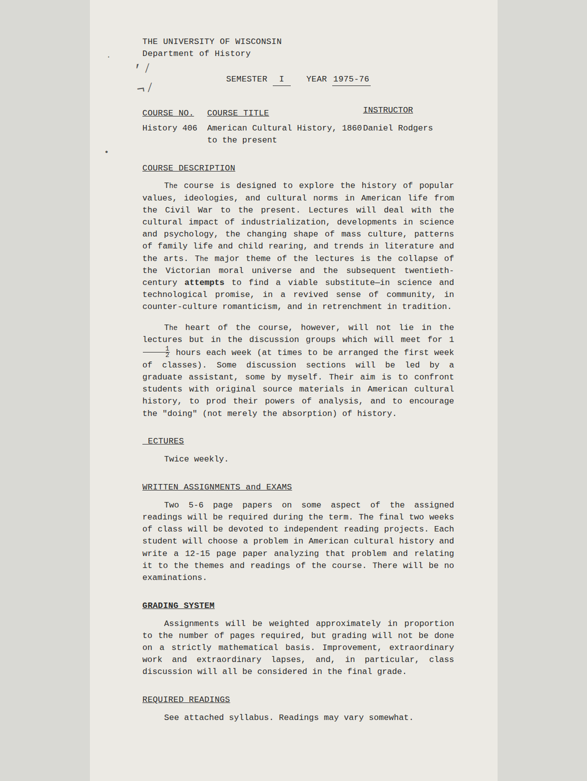.
THE UNIVERSITY OF WISCONSIN
Department of History
’ ⁄
¬ ⁄
SEMESTER I YEAR 1975-76
COURSE NO.
COURSE TITLE
INSTRUCTOR
History 406
American Cultural History, 1860 to the present
Daniel Rodgers
COURSE DESCRIPTION
The course is designed to explore the history of popular values, ideologies, and cultural norms in American life from the Civil War to the present. Lectures will deal with the cultural impact of industrialization, developments in science and psychology, the changing shape of mass culture, patterns of family life and child rearing, and trends in literature and the arts. The major theme of the lectures is the collapse of the Victorian moral universe and the subsequent twentieth-century attempts to find a viable substitute—in science and technological promise, in a revived sense of community, in counter-culture romanticism, and in retrenchment in tradition.
The heart of the course, however, will not lie in the lectures but in the discussion groups which will meet for 112 hours each week (at times to be arranged the first week of classes). Some discussion sections will be led by a graduate assistant, some by myself. Their aim is to confront students with original source materials in American cultural history, to prod their powers of analysis, and to encourage the "doing" (not merely the absorption) of history.
•
    ECTURES
Twice weekly.
WRITTEN ASSIGNMENTS and EXAMS
Two 5-6 page papers on some aspect of the assigned readings will be required during the term. The final two weeks of class will be devoted to independent reading projects. Each student will choose a problem in American cultural history and write a 12-15 page paper analyzing that problem and relating it to the themes and readings of the course. There will be no examinations.
GRADING SYSTEM
Assignments will be weighted approximately in proportion to the number of pages required, but grading will not be done on a strictly mathematical basis. Improvement, extraordinary work and extraordinary lapses, and, in particular, class discussion will all be considered in the final grade.
REQUIRED READINGS
See attached syllabus. Readings may vary somewhat.